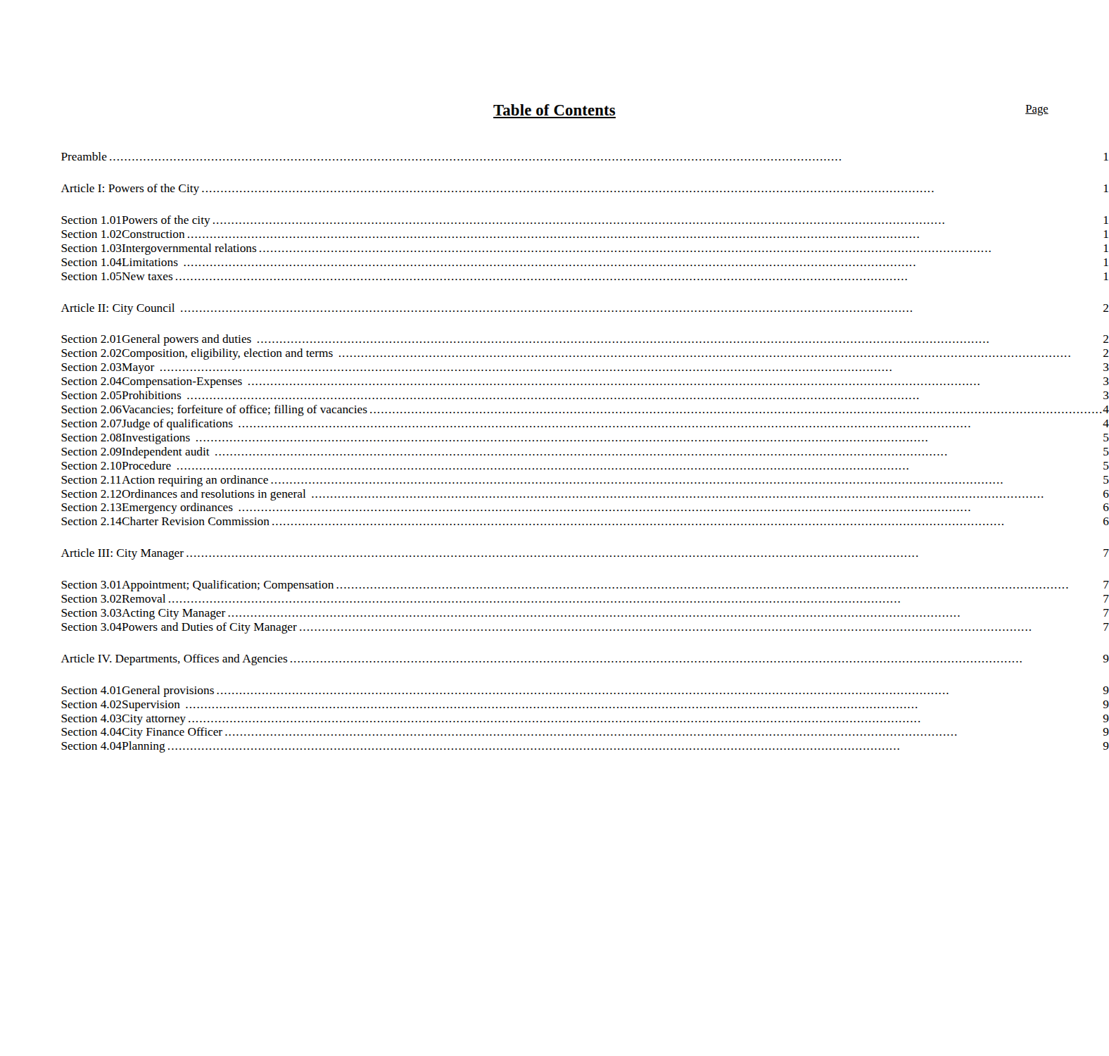Table of Contents
Page
| Preamble | 1 |
| Article I: Powers of the City | 1 |
| Section 1.01 | Powers of the city | 1 |
| Section 1.02 | Construction | 1 |
| Section 1.03 | Intergovernmental relations | 1 |
| Section 1.04 | Limitations | 1 |
| Section 1.05 | New taxes | 1 |
| Article II: City Council | 2 |
| Section 2.01 | General powers and duties | 2 |
| Section 2.02 | Composition, eligibility, election and terms | 2 |
| Section 2.03 | Mayor | 3 |
| Section 2.04 | Compensation-Expenses | 3 |
| Section 2.05 | Prohibitions | 3 |
| Section 2.06 | Vacancies; forfeiture of office; filling of vacancies | 4 |
| Section 2.07 | Judge of qualifications | 4 |
| Section 2.08 | Investigations | 5 |
| Section 2.09 | Independent audit | 5 |
| Section 2.10 | Procedure | 5 |
| Section 2.11 | Action requiring an ordinance | 5 |
| Section 2.12 | Ordinances and resolutions in general | 6 |
| Section 2.13 | Emergency ordinances | 6 |
| Section 2.14 | Charter Revision Commission | 6 |
| Article III: City Manager | 7 |
| Section 3.01 | Appointment; Qualification; Compensation | 7 |
| Section 3.02 | Removal | 7 |
| Section 3.03 | Acting City Manager | 7 |
| Section 3.04 | Powers and Duties of City Manager | 7 |
| Article IV. Departments, Offices and Agencies | 9 |
| Section 4.01 | General provisions | 9 |
| Section 4.02 | Supervision | 9 |
| Section 4.03 | City attorney | 9 |
| Section 4.04 | City Finance Officer | 9 |
| Section 4.04 | Planning | 9 |